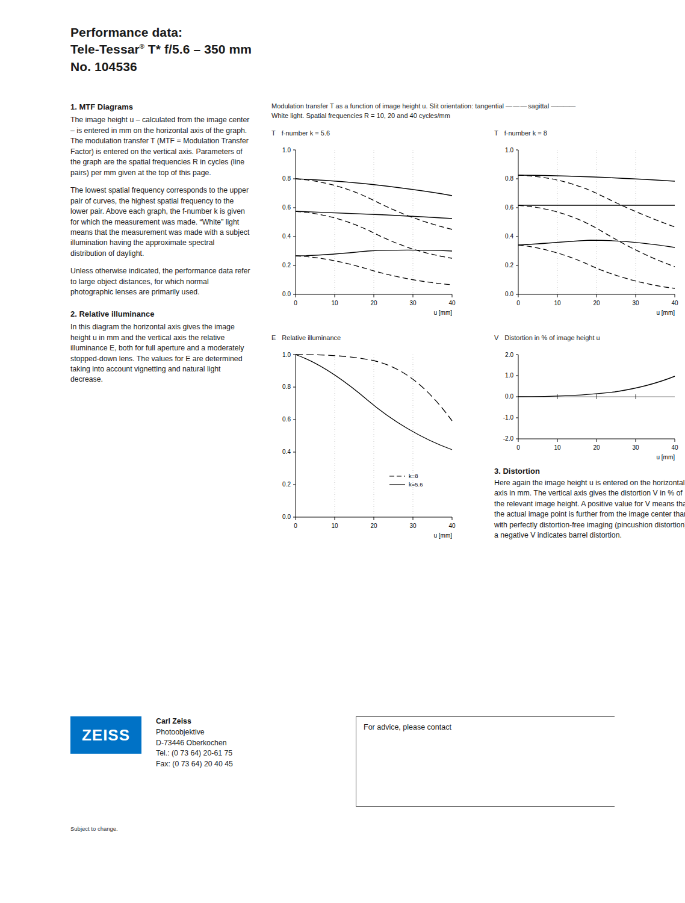Performance data:
Tele-Tessar® T* f/5.6 – 350 mm
No. 104536
1. MTF Diagrams
The image height u – calculated from the image center – is entered in mm on the horizontal axis of the graph. The modulation transfer T (MTF = Modulation Transfer Factor) is entered on the vertical axis. Parameters of the graph are the spatial frequencies R in cycles (line pairs) per mm given at the top of this page.
The lowest spatial frequency corresponds to the upper pair of curves, the highest spatial frequency to the lower pair. Above each graph, the f-number k is given for which the measurement was made. “White” light means that the measurement was made with a subject illumination having the approximate spectral distribution of daylight.
Unless otherwise indicated, the performance data refer to large object distances, for which normal photographic lenses are primarily used.
2. Relative illuminance
In this diagram the horizontal axis gives the image height u in mm and the vertical axis the relative illuminance E, both for full aperture and a moderately stopped-down lens. The values for E are determined taking into account vignetting and natural light decrease.
Modulation transfer T as a function of image height u. Slit orientation: tangential sagittal
White light. Spatial frequencies R = 10, 20 and 40 cycles/mm
Tf-number k = 5.6
0.0 0.2 0.4 0.6 0.8 1.0 0 10 20 30 40 u [mm]
Tf-number k = 8
0.0 0.2 0.4 0.6 0.8 1.0 0 10 20 30 40 u [mm]
ERelative illuminance
0.0 0.2 0.4 0.6 0.8 1.0 0 10 20 30 40 u [mm] k=8 k=5.6
VDistortion in % of image height u
-2.0 -1.0 0.0 1.0 2.0 0 10 20 30 40 u [mm]
3. Distortion
Here again the image height u is entered on the horizontal axis in mm. The vertical axis gives the distortion V in % of the relevant image height. A positive value for V means that the actual image point is further from the image center than with perfectly distortion-free imaging (pincushion distortion); a negative V indicates barrel distortion.
ZEISS
Carl Zeiss
Photoobjektive
D-73446 Oberkochen
Tel.: (0 73 64) 20-61 75
Fax: (0 73 64) 20 40 45
For advice, please contact
Subject to change.